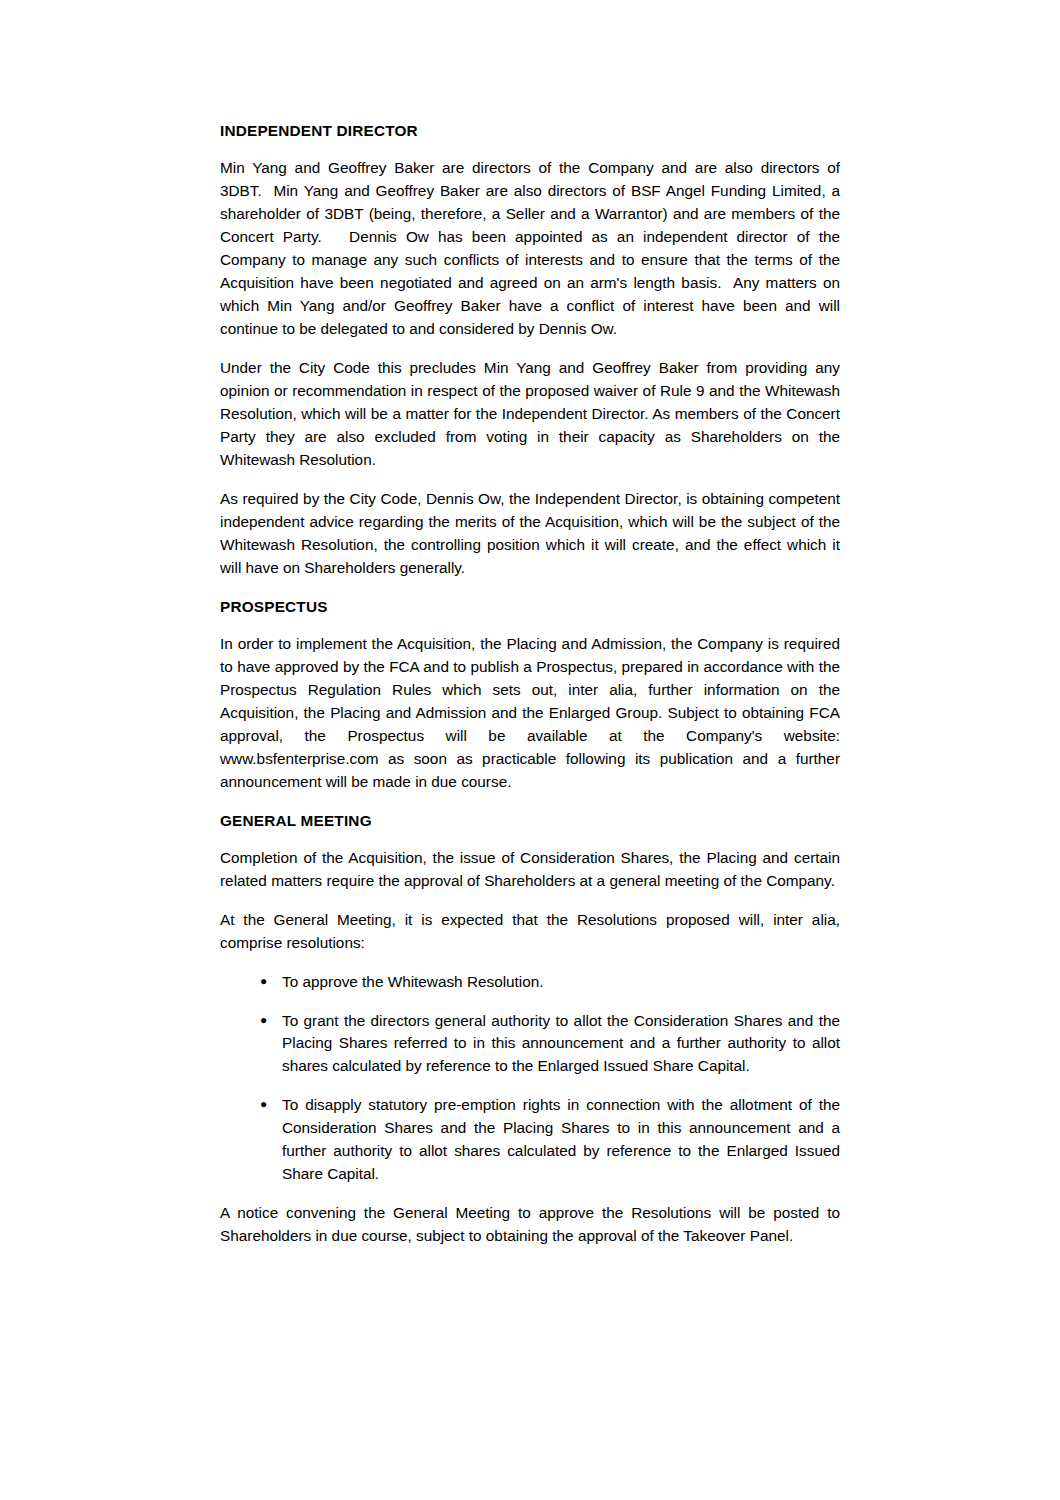INDEPENDENT DIRECTOR
Min Yang and Geoffrey Baker are directors of the Company and are also directors of 3DBT. Min Yang and Geoffrey Baker are also directors of BSF Angel Funding Limited, a shareholder of 3DBT (being, therefore, a Seller and a Warrantor) and are members of the Concert Party. Dennis Ow has been appointed as an independent director of the Company to manage any such conflicts of interests and to ensure that the terms of the Acquisition have been negotiated and agreed on an arm's length basis. Any matters on which Min Yang and/or Geoffrey Baker have a conflict of interest have been and will continue to be delegated to and considered by Dennis Ow.
Under the City Code this precludes Min Yang and Geoffrey Baker from providing any opinion or recommendation in respect of the proposed waiver of Rule 9 and the Whitewash Resolution, which will be a matter for the Independent Director. As members of the Concert Party they are also excluded from voting in their capacity as Shareholders on the Whitewash Resolution.
As required by the City Code, Dennis Ow, the Independent Director, is obtaining competent independent advice regarding the merits of the Acquisition, which will be the subject of the Whitewash Resolution, the controlling position which it will create, and the effect which it will have on Shareholders generally.
PROSPECTUS
In order to implement the Acquisition, the Placing and Admission, the Company is required to have approved by the FCA and to publish a Prospectus, prepared in accordance with the Prospectus Regulation Rules which sets out, inter alia, further information on the Acquisition, the Placing and Admission and the Enlarged Group. Subject to obtaining FCA approval, the Prospectus will be available at the Company's website: www.bsfenterprise.com as soon as practicable following its publication and a further announcement will be made in due course.
GENERAL MEETING
Completion of the Acquisition, the issue of Consideration Shares, the Placing and certain related matters require the approval of Shareholders at a general meeting of the Company.
At the General Meeting, it is expected that the Resolutions proposed will, inter alia, comprise resolutions:
To approve the Whitewash Resolution.
To grant the directors general authority to allot the Consideration Shares and the Placing Shares referred to in this announcement and a further authority to allot shares calculated by reference to the Enlarged Issued Share Capital.
To disapply statutory pre-emption rights in connection with the allotment of the Consideration Shares and the Placing Shares to in this announcement and a further authority to allot shares calculated by reference to the Enlarged Issued Share Capital.
A notice convening the General Meeting to approve the Resolutions will be posted to Shareholders in due course, subject to obtaining the approval of the Takeover Panel.